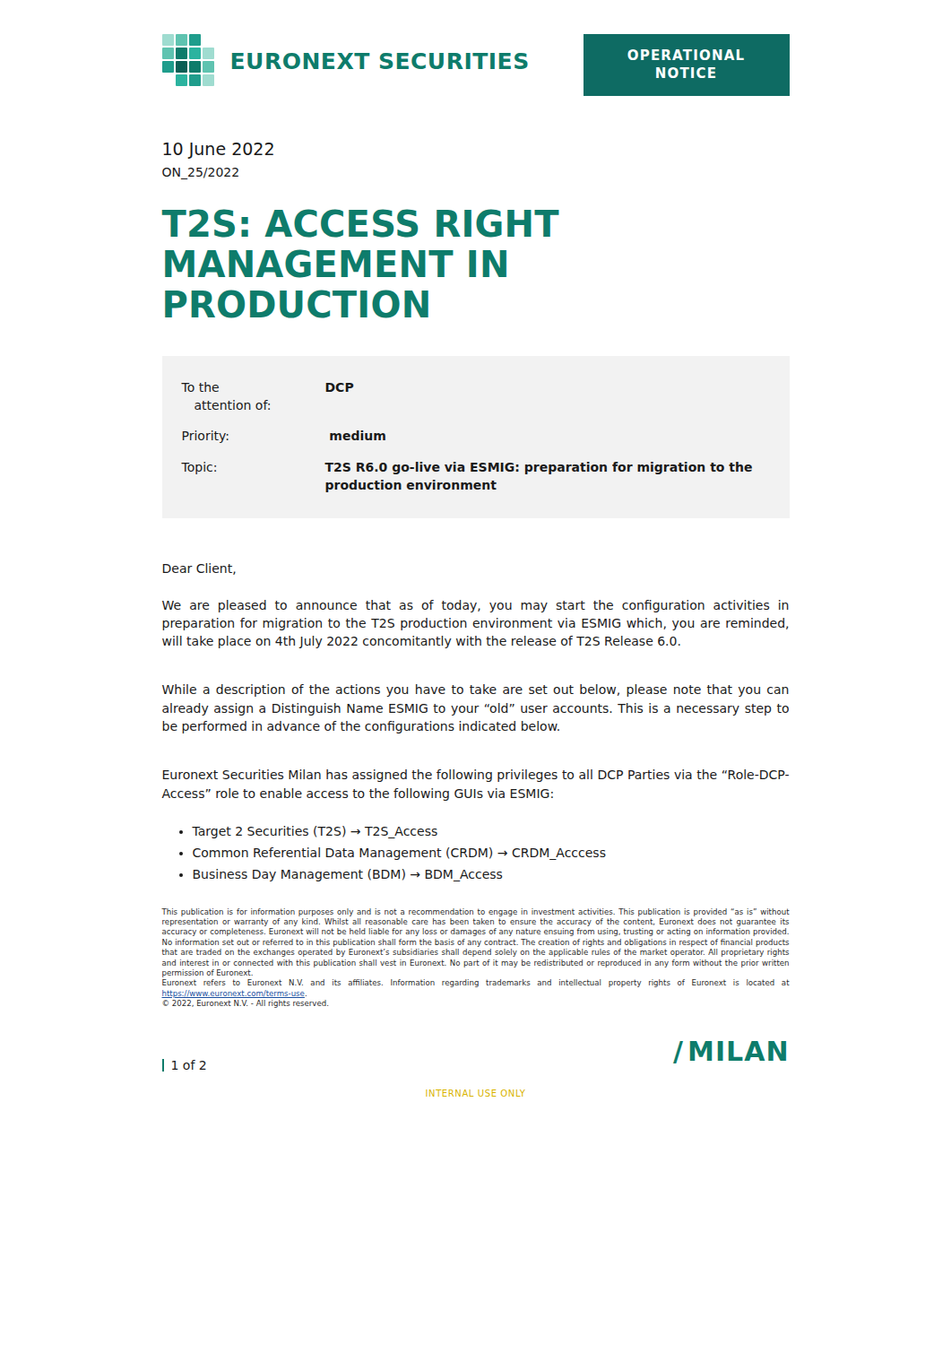EURONEXT SECURITIES
OPERATIONAL
NOTICE
10 June 2022
ON_25/2022
T2S: ACCESS RIGHT
MANAGEMENT IN PRODUCTION
| To the attention of: | DCP |
| Priority: | medium |
| Topic: | T2S R6.0 go-live via ESMIG: preparation for migration to the production environment |
Dear Client,
We are pleased to announce that as of today, you may start the configuration activities in preparation for migration to the T2S production environment via ESMIG which, you are reminded, will take place on 4th July 2022 concomitantly with the release of T2S Release 6.0.
While a description of the actions you have to take are set out below, please note that you can already assign a Distinguish Name ESMIG to your “old” user accounts. This is a necessary step to be performed in advance of the configurations indicated below.
Euronext Securities Milan has assigned the following privileges to all DCP Parties via the “Role-DCP-Access” role to enable access to the following GUIs via ESMIG:
Target 2 Securities (T2S) → T2S_Access
Common Referential Data Management (CRDM) → CRDM_Acccess
Business Day Management (BDM) → BDM_Access
This publication is for information purposes only and is not a recommendation to engage in investment activities. This publication is provided “as is” without representation or warranty of any kind. Whilst all reasonable care has been taken to ensure the accuracy of the content, Euronext does not guarantee its accuracy or completeness. Euronext will not be held liable for any loss or damages of any nature ensuing from using, trusting or acting on information provided. No information set out or referred to in this publication shall form the basis of any contract. The creation of rights and obligations in respect of financial products that are traded on the exchanges operated by Euronext’s subsidiaries shall depend solely on the applicable rules of the market operator. All proprietary rights and interest in or connected with this publication shall vest in Euronext. No part of it may be redistributed or reproduced in any form without the prior written permission of Euronext.
Euronext refers to Euronext N.V. and its affiliates. Information regarding trademarks and intellectual property rights of Euronext is located at https://www.euronext.com/terms-use.
© 2022, Euronext N.V. - All rights reserved.
1 of 2
/MILAN
INTERNAL USE ONLY